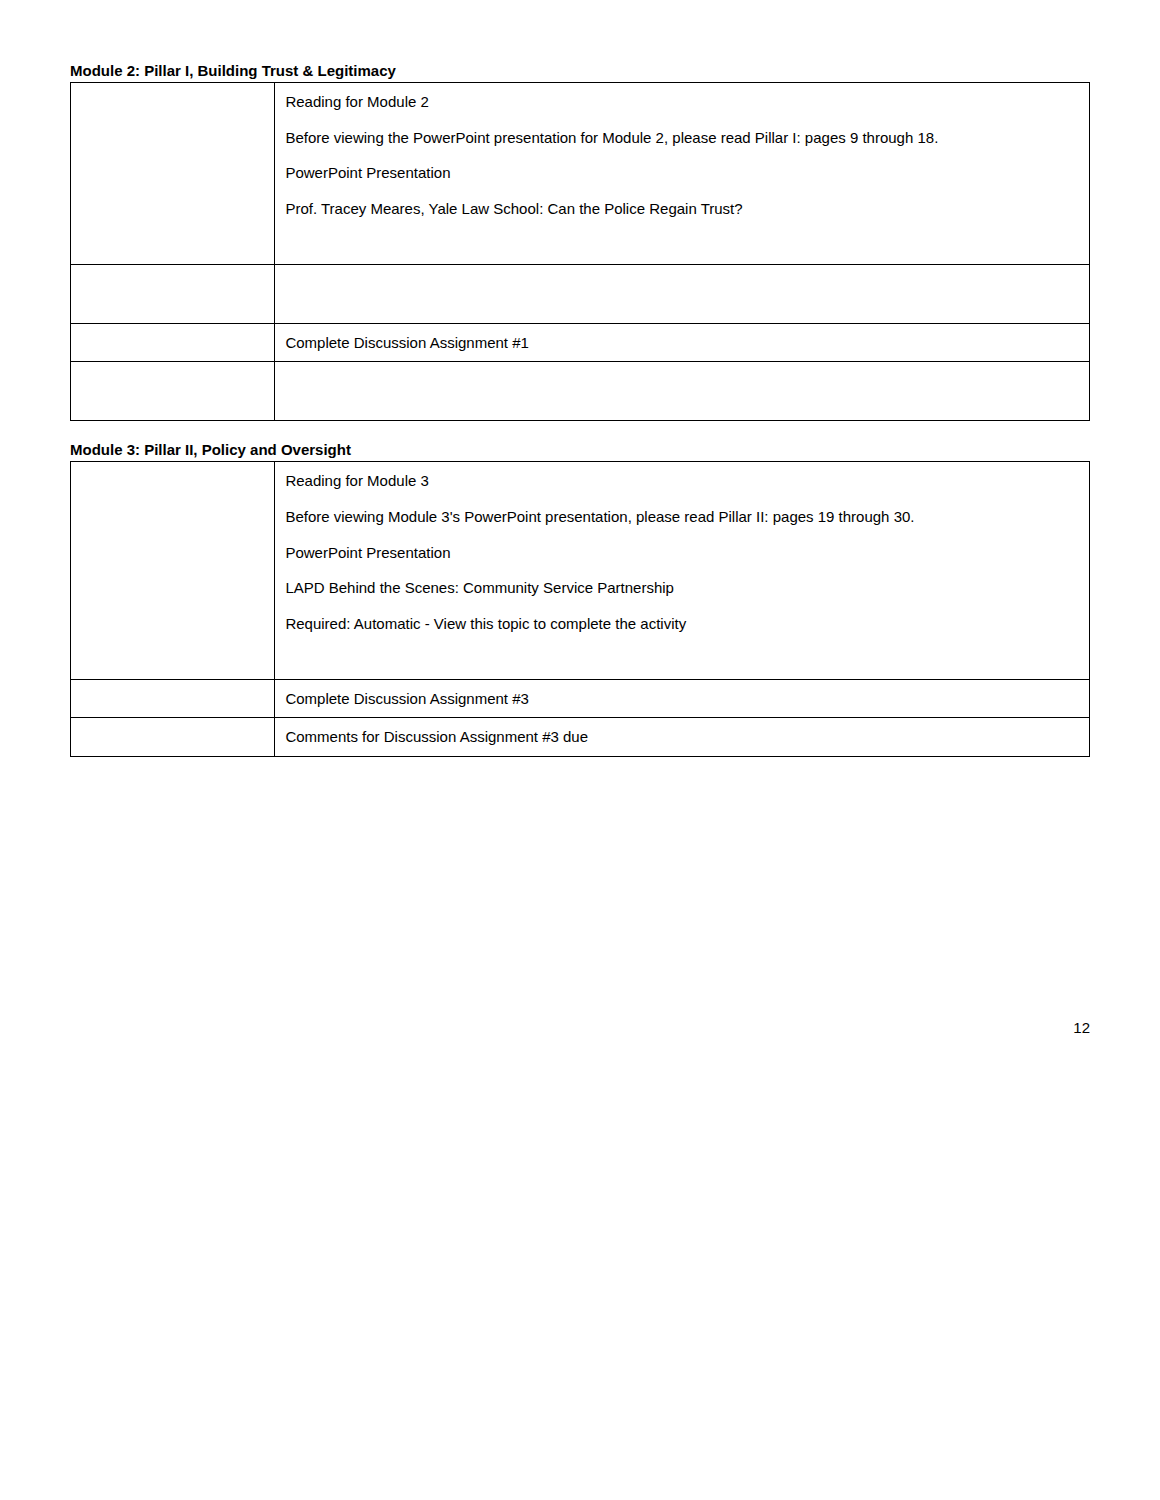Module 2: Pillar I, Building Trust & Legitimacy
| | Reading for Module 2 Before viewing the PowerPoint presentation for Module 2, please read Pillar I: pages 9 through 18. PowerPoint Presentation Prof. Tracey Meares, Yale Law School: Can the Police Regain Trust? |
| | Complete Discussion Assignment #1 |
Module 3: Pillar II, Policy and Oversight
| | Reading for Module 3 Before viewing Module 3's PowerPoint presentation, please read Pillar II: pages 19 through 30. PowerPoint Presentation LAPD Behind the Scenes: Community Service Partnership Required: Automatic - View this topic to complete the activity |
| | Complete Discussion Assignment #3 |
| | Comments for Discussion Assignment #3 due |
12